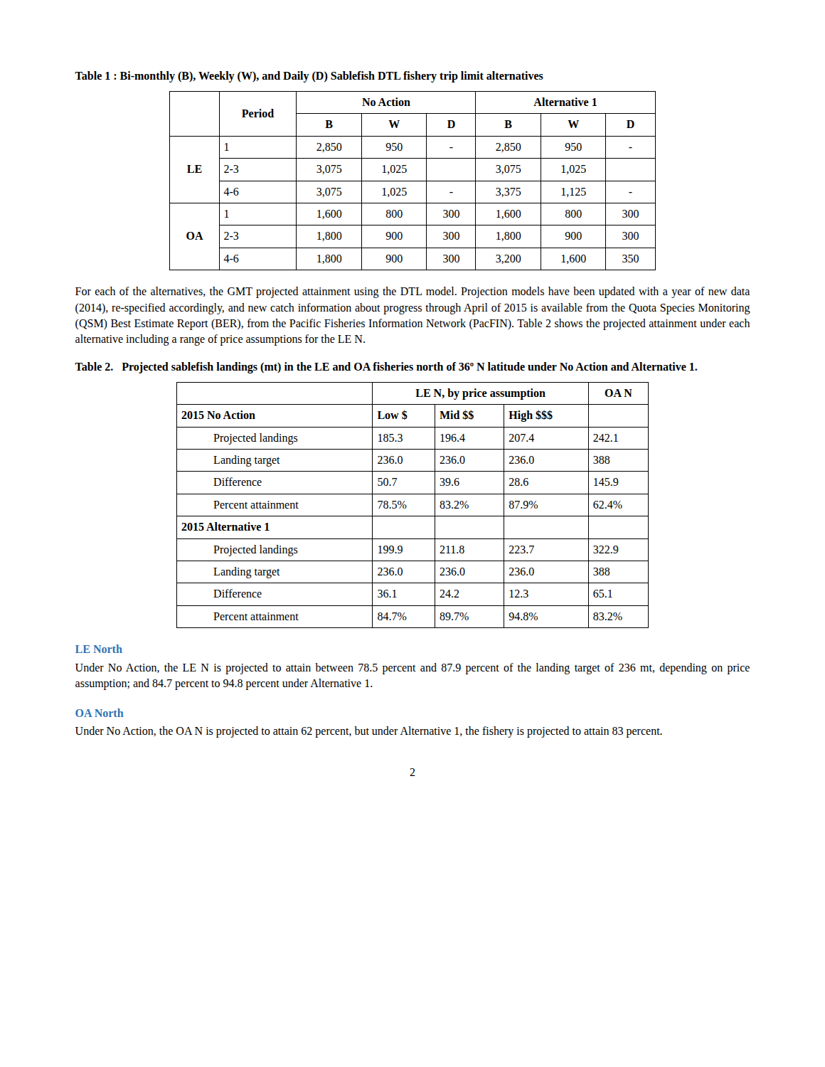Table 1 : Bi-monthly (B), Weekly (W), and Daily (D) Sablefish DTL fishery trip limit alternatives
| | Period | No Action | Alternative 1 |
| --- | --- | --- | --- |
| B | W | D | B | W | D |
| LE | 1 | 2,850 | 950 | - | 2,850 | 950 | - |
| 2-3 | 3,075 | 1,025 | | 3,075 | 1,025 | |
| 4-6 | 3,075 | 1,025 | - | 3,375 | 1,125 | - |
| OA | 1 | 1,600 | 800 | 300 | 1,600 | 800 | 300 |
| 2-3 | 1,800 | 900 | 300 | 1,800 | 900 | 300 |
| 4-6 | 1,800 | 900 | 300 | 3,200 | 1,600 | 350 |
For each of the alternatives, the GMT projected attainment using the DTL model. Projection models have been updated with a year of new data (2014), re-specified accordingly, and new catch information about progress through April of 2015 is available from the Quota Species Monitoring (QSM) Best Estimate Report (BER), from the Pacific Fisheries Information Network (PacFIN). Table 2 shows the projected attainment under each alternative including a range of price assumptions for the LE N.
Table 2. Projected sablefish landings (mt) in the LE and OA fisheries north of 36º N latitude under No Action and Alternative 1.
| | LE N, by price assumption | OA N |
| --- | --- | --- |
| 2015 No Action | Low $ | Mid $$ | High $$$ | |
| Projected landings | 185.3 | 196.4 | 207.4 | 242.1 |
| Landing target | 236.0 | 236.0 | 236.0 | 388 |
| Difference | 50.7 | 39.6 | 28.6 | 145.9 |
| Percent attainment | 78.5% | 83.2% | 87.9% | 62.4% |
| 2015 Alternative 1 | | | | |
| Projected landings | 199.9 | 211.8 | 223.7 | 322.9 |
| Landing target | 236.0 | 236.0 | 236.0 | 388 |
| Difference | 36.1 | 24.2 | 12.3 | 65.1 |
| Percent attainment | 84.7% | 89.7% | 94.8% | 83.2% |
LE North
Under No Action, the LE N is projected to attain between 78.5 percent and 87.9 percent of the landing target of 236 mt, depending on price assumption; and 84.7 percent to 94.8 percent under Alternative 1.
OA North
Under No Action, the OA N is projected to attain 62 percent, but under Alternative 1, the fishery is projected to attain 83 percent.
2